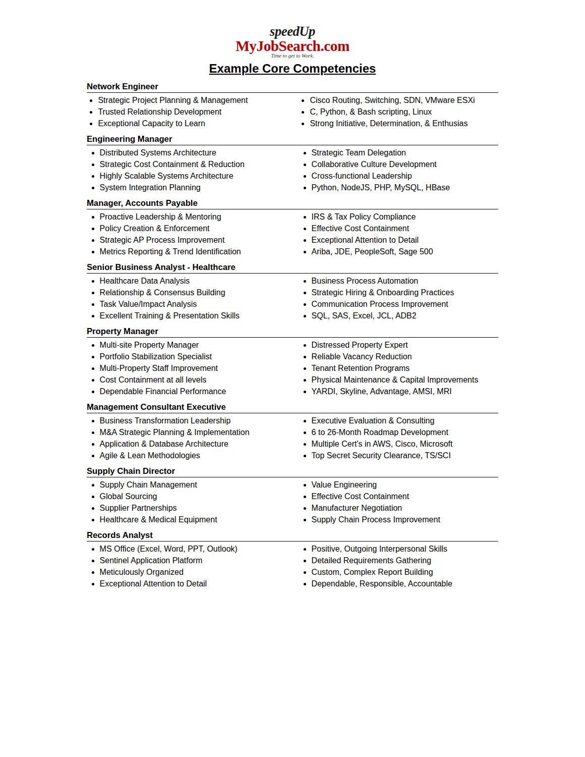speedUp MyJobSearch.com Time to get to Work.
Example Core Competencies
Network Engineer
Strategic Project Planning & Management
Trusted Relationship Development
Exceptional Capacity to Learn
Cisco Routing, Switching, SDN, VMware ESXi
C, Python, & Bash scripting, Linux
Strong Initiative, Determination, & Enthusias
Engineering Manager
Distributed Systems Architecture
Strategic Cost Containment & Reduction
Highly Scalable Systems Architecture
System Integration Planning
Strategic Team Delegation
Collaborative Culture Development
Cross-functional Leadership
Python, NodeJS, PHP, MySQL, HBase
Manager, Accounts Payable
Proactive Leadership & Mentoring
Policy Creation & Enforcement
Strategic AP Process Improvement
Metrics Reporting & Trend Identification
IRS & Tax Policy Compliance
Effective Cost Containment
Exceptional Attention to Detail
Ariba, JDE, PeopleSoft, Sage 500
Senior Business Analyst - Healthcare
Healthcare Data Analysis
Relationship & Consensus Building
Task Value/Impact Analysis
Excellent Training & Presentation Skills
Business Process Automation
Strategic Hiring & Onboarding Practices
Communication Process Improvement
SQL, SAS, Excel, JCL, ADB2
Property Manager
Multi-site Property Manager
Portfolio Stabilization Specialist
Multi-Property Staff Improvement
Cost Containment at all levels
Dependable Financial Performance
Distressed Property Expert
Reliable Vacancy Reduction
Tenant Retention Programs
Physical Maintenance & Capital Improvements
YARDI, Skyline, Advantage, AMSI, MRI
Management Consultant Executive
Business Transformation Leadership
M&A Strategic Planning & Implementation
Application & Database Architecture
Agile & Lean Methodologies
Executive Evaluation & Consulting
6 to 26-Month Roadmap Development
Multiple Cert's in AWS, Cisco, Microsoft
Top Secret Security Clearance, TS/SCI
Supply Chain Director
Supply Chain Management
Global Sourcing
Supplier Partnerships
Healthcare & Medical Equipment
Value Engineering
Effective Cost Containment
Manufacturer Negotiation
Supply Chain Process Improvement
Records Analyst
MS Office (Excel, Word, PPT, Outlook)
Sentinel Application Platform
Meticulously Organized
Exceptional Attention to Detail
Positive, Outgoing Interpersonal Skills
Detailed Requirements Gathering
Custom, Complex Report Building
Dependable, Responsible, Accountable